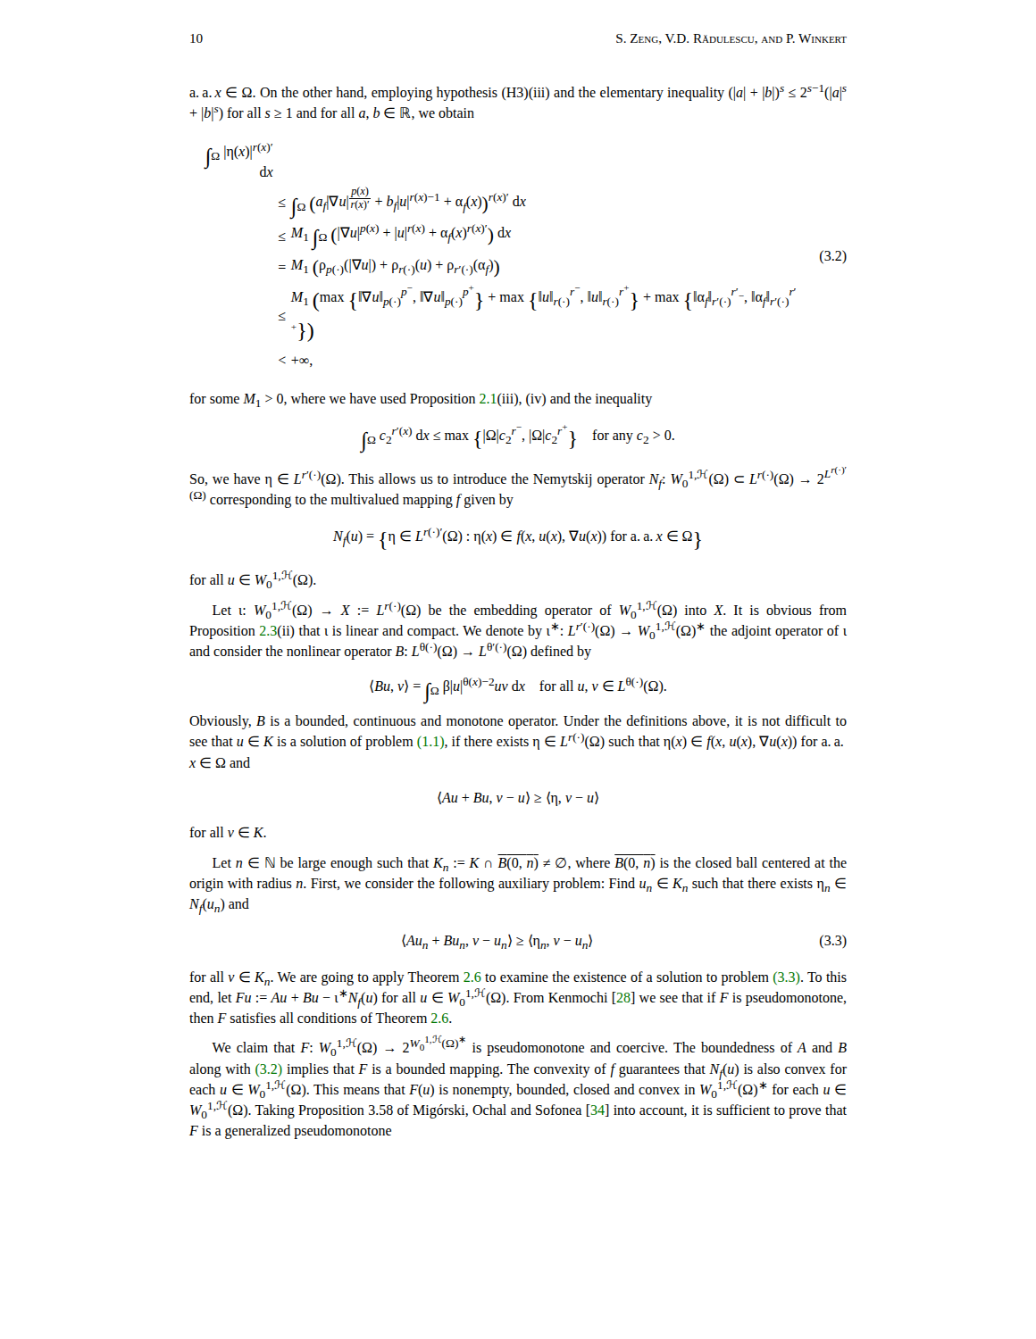10 S. Zeng, V.D. Rădulescu, and P. Winkert
a. a. x ∈ Ω. On the other hand, employing hypothesis (H3)(iii) and the elementary inequality (|a| + |b|)s ≤ 2s−1(|a|s + |b|s) for all s ≥ 1 and for all a, b ∈ ℝ, we obtain
∫Ω |η(x)|r(x)′ dx
≤ ∫Ω (af|∇u|p(x) r(x)′ + bf|u|r(x)−1 + αf(x))r(x)′ dx
≤ M1 ∫Ω (|∇u|p(x) + |u|r(x) + αf(x)r(x)′) dx
= M1 (ρp(·)(|∇u|) + ρr(·)(u) + ρr′(·)(αf))
≤ M1 (max {‖∇u‖p(·)p−, ‖∇u‖p(·)p+} + max {‖u‖r(·)r−, ‖u‖r(·)r+} + max {‖αf‖r′(·)r′−, ‖αf‖r′(·)r′+})
< +∞,
(3.2)
for some M1 > 0, where we have used Proposition 2.1(iii), (iv) and the inequality
∫Ω c2r′(x) dx ≤ max {|Ω|c2r−, |Ω|c2r+} for any c2 > 0.
So, we have η ∈ Lr′(·)(Ω). This allows us to introduce the Nemytskij operator Nf: W01,ℋ(Ω) ⊂ Lr(·)(Ω) → 2Lr(·)′(Ω) corresponding to the multivalued mapping f given by
Nf(u) = {η ∈ Lr(·)′(Ω) : η(x) ∈ f(x, u(x), ∇u(x)) for a. a. x ∈ Ω}
for all u ∈ W01,ℋ(Ω).
Let ι: W01,ℋ(Ω) → X := Lr(·)(Ω) be the embedding operator of W01,ℋ(Ω) into X. It is obvious from Proposition 2.3(ii) that ι is linear and compact. We denote by ι∗: Lr′(·)(Ω) → W01,ℋ(Ω)∗ the adjoint operator of ι and consider the nonlinear operator B: Lθ(·)(Ω) → Lθ′(·)(Ω) defined by
⟨Bu, v⟩ = ∫Ω β|u|θ(x)−2uv dx for all u, v ∈ Lθ(·)(Ω).
Obviously, B is a bounded, continuous and monotone operator. Under the definitions above, it is not difficult to see that u ∈ K is a solution of problem (1.1), if there exists η ∈ Lr(·)(Ω) such that η(x) ∈ f(x, u(x), ∇u(x)) for a. a. x ∈ Ω and
⟨Au + Bu, v − u⟩ ≥ ⟨η, v − u⟩
for all v ∈ K.
Let n ∈ ℕ be large enough such that Kn := K ∩ B(0, n) ≠ ∅, where B(0, n) is the closed ball centered at the origin with radius n. First, we consider the following auxiliary problem: Find un ∈ Kn such that there exists ηn ∈ Nf(un) and
⟨Aun + Bun, v − un⟩ ≥ ⟨ηn, v − un⟩
(3.3)
for all v ∈ Kn. We are going to apply Theorem 2.6 to examine the existence of a solution to problem (3.3). To this end, let Fu := Au + Bu − ι∗Nf(u) for all u ∈ W01,ℋ(Ω). From Kenmochi [28] we see that if F is pseudomonotone, then F satisfies all conditions of Theorem 2.6.
We claim that F: W01,ℋ(Ω) → 2W01,ℋ(Ω)∗ is pseudomonotone and coercive. The boundedness of A and B along with (3.2) implies that F is a bounded mapping. The convexity of f guarantees that Nf(u) is also convex for each u ∈ W01,ℋ(Ω). This means that F(u) is nonempty, bounded, closed and convex in W01,ℋ(Ω)∗ for each u ∈ W01,ℋ(Ω). Taking Proposition 3.58 of Migórski, Ochal and Sofonea [34] into account, it is sufficient to prove that F is a generalized pseudomonotone